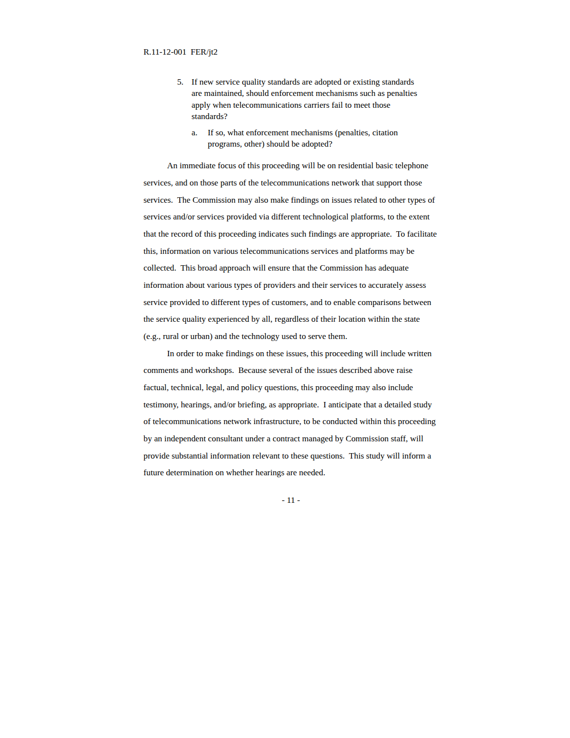R.11-12-001 FER/jt2
5. If new service quality standards are adopted or existing standards are maintained, should enforcement mechanisms such as penalties apply when telecommunications carriers fail to meet those standards?
a. If so, what enforcement mechanisms (penalties, citation programs, other) should be adopted?
An immediate focus of this proceeding will be on residential basic telephone services, and on those parts of the telecommunications network that support those services. The Commission may also make findings on issues related to other types of services and/or services provided via different technological platforms, to the extent that the record of this proceeding indicates such findings are appropriate. To facilitate this, information on various telecommunications services and platforms may be collected. This broad approach will ensure that the Commission has adequate information about various types of providers and their services to accurately assess service provided to different types of customers, and to enable comparisons between the service quality experienced by all, regardless of their location within the state (e.g., rural or urban) and the technology used to serve them.
In order to make findings on these issues, this proceeding will include written comments and workshops. Because several of the issues described above raise factual, technical, legal, and policy questions, this proceeding may also include testimony, hearings, and/or briefing, as appropriate. I anticipate that a detailed study of telecommunications network infrastructure, to be conducted within this proceeding by an independent consultant under a contract managed by Commission staff, will provide substantial information relevant to these questions. This study will inform a future determination on whether hearings are needed.
- 11 -